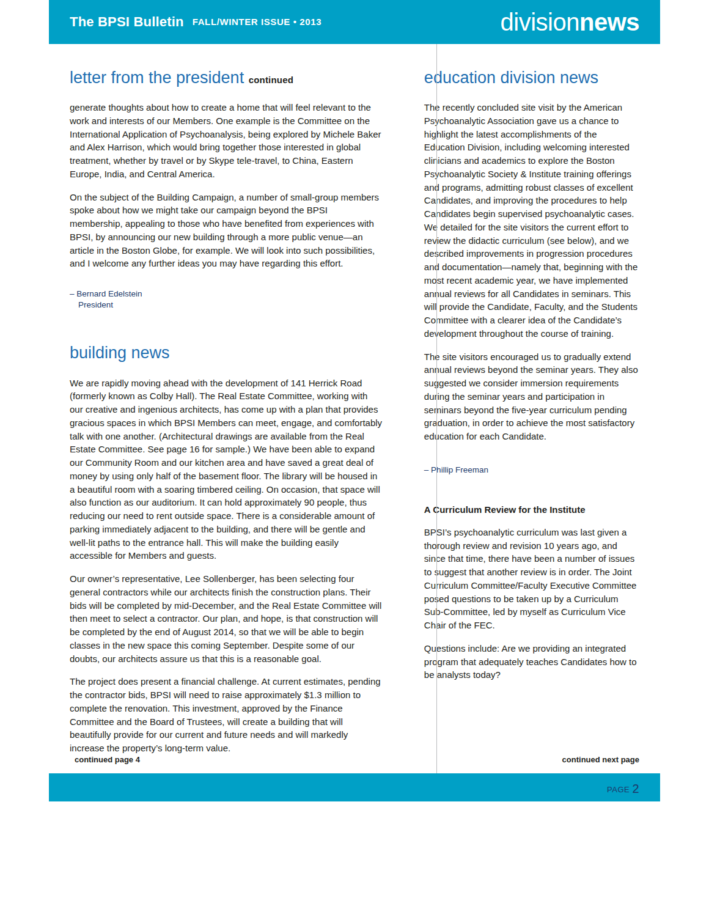The BPSI Bulletin FALL/WINTER ISSUE • 2013 division news
letter from the president continued
generate thoughts about how to create a home that will feel relevant to the work and interests of our Members. One example is the Committee on the International Application of Psychoanalysis, being explored by Michele Baker and Alex Harrison, which would bring together those interested in global treatment, whether by travel or by Skype tele-travel, to China, Eastern Europe, India, and Central America.
On the subject of the Building Campaign, a number of small-group members spoke about how we might take our campaign beyond the BPSI membership, appealing to those who have benefited from experiences with BPSI, by announcing our new building through a more public venue—an article in the Boston Globe, for example. We will look into such possibilities, and I welcome any further ideas you may have regarding this effort.
– Bernard EdelsteinPresident
building news
We are rapidly moving ahead with the development of 141 Herrick Road (formerly known as Colby Hall). The Real Estate Committee, working with our creative and ingenious architects, has come up with a plan that provides gracious spaces in which BPSI Members can meet, engage, and comfortably talk with one another. (Architectural drawings are available from the Real Estate Committee. See page 16 for sample.) We have been able to expand our Community Room and our kitchen area and have saved a great deal of money by using only half of the basement floor. The library will be housed in a beautiful room with a soaring timbered ceiling. On occasion, that space will also function as our auditorium. It can hold approximately 90 people, thus reducing our need to rent outside space. There is a considerable amount of parking immediately adjacent to the building, and there will be gentle and well-lit paths to the entrance hall. This will make the building easily accessible for Members and guests.
Our owner’s representative, Lee Sollenberger, has been selecting four general contractors while our architects finish the construction plans. Their bids will be completed by mid-December, and the Real Estate Committee will then meet to select a contractor. Our plan, and hope, is that construction will be completed by the end of August 2014, so that we will be able to begin classes in the new space this coming September. Despite some of our doubts, our architects assure us that this is a reasonable goal.
The project does present a financial challenge. At current estimates, pending the contractor bids, BPSI will need to raise approximately $1.3 million to complete the renovation. This investment, approved by the Finance Committee and the Board of Trustees, will create a building that will beautifully provide for our current and future needs and will markedly increase the property’s long-term value.
education division news
The recently concluded site visit by the American Psychoanalytic Association gave us a chance to highlight the latest accomplishments of the Education Division, including welcoming interested clinicians and academics to explore the Boston Psychoanalytic Society & Institute training offerings and programs, admitting robust classes of excellent Candidates, and improving the procedures to help Candidates begin supervised psychoanalytic cases. We detailed for the site visitors the current effort to review the didactic curriculum (see below), and we described improvements in progression procedures and documentation—namely that, beginning with the most recent academic year, we have implemented annual reviews for all Candidates in seminars. This will provide the Candidate, Faculty, and the Students Committee with a clearer idea of the Candidate’s development throughout the course of training.
The site visitors encouraged us to gradually extend annual reviews beyond the seminar years. They also suggested we consider immersion requirements during the seminar years and participation in seminars beyond the five-year curriculum pending graduation, in order to achieve the most satisfactory education for each Candidate.
– Phillip Freeman
A Curriculum Review for the Institute
BPSI’s psychoanalytic curriculum was last given a thorough review and revision 10 years ago, and since that time, there have been a number of issues to suggest that another review is in order. The Joint Curriculum Committee/Faculty Executive Committee posed questions to be taken up by a Curriculum Sub-Committee, led by myself as Curriculum Vice Chair of the FEC.
Questions include: Are we providing an integrated program that adequately teaches Candidates how to be analysts today?
continued page 4
continued next page
PAGE 2